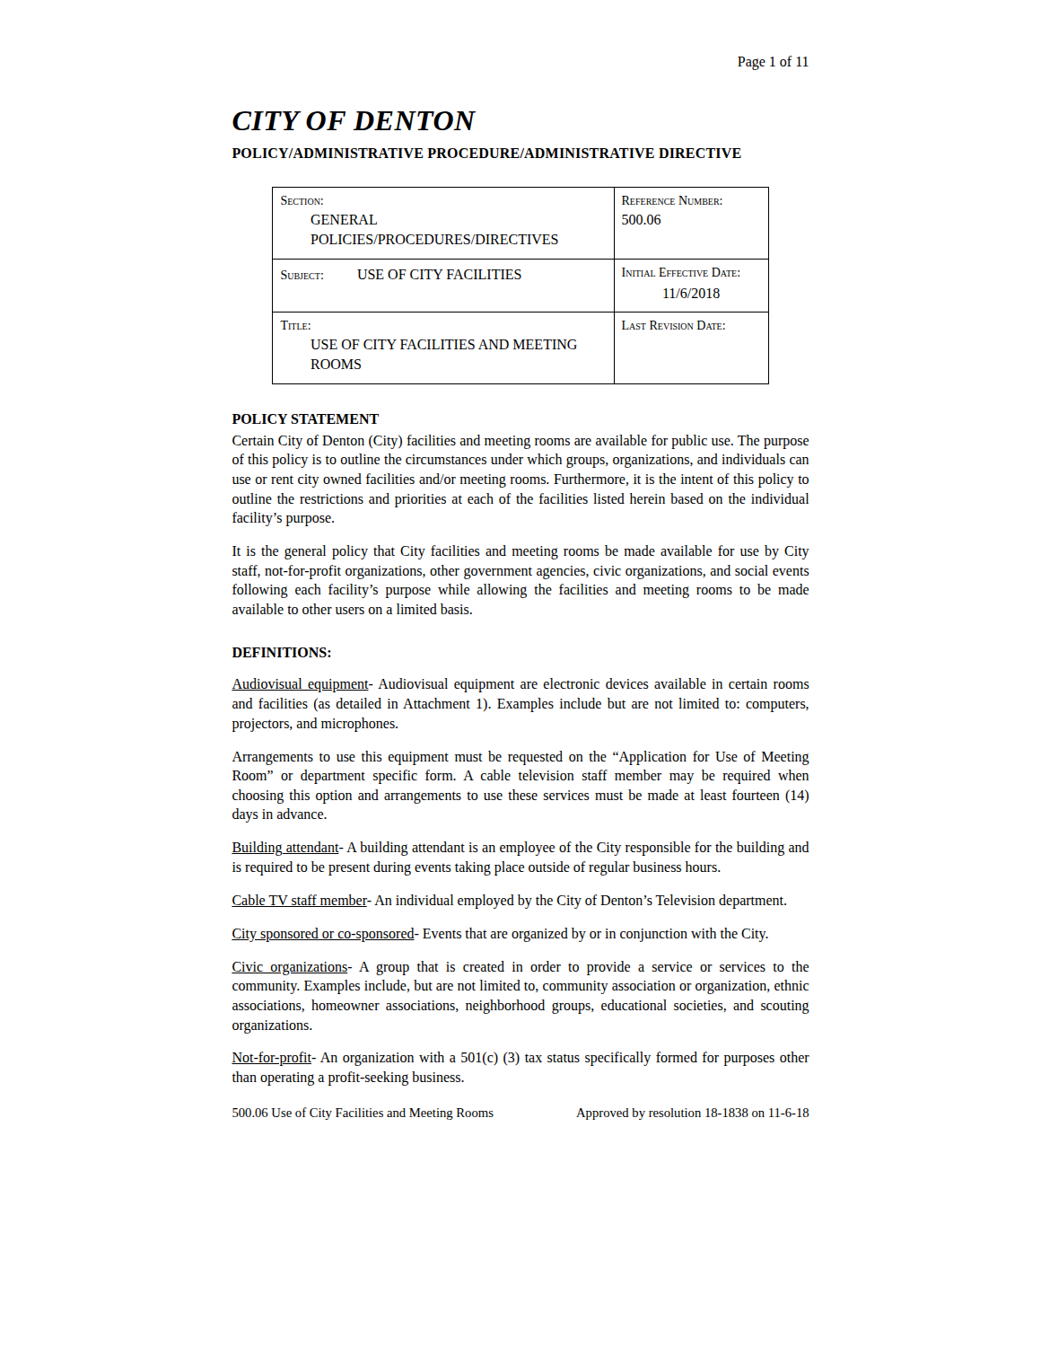Page 1 of 11
CITY OF DENTON
POLICY/ADMINISTRATIVE PROCEDURE/ADMINISTRATIVE DIRECTIVE
| Section: GENERAL POLICIES/PROCEDURES/DIRECTIVES | Reference Number: 500.06 |
| Subject: USE OF CITY FACILITIES | Initial Effective Date: 11/6/2018 |
| Title: USE OF CITY FACILITIES AND MEETING ROOMS | Last Revision Date: |
POLICY STATEMENT
Certain City of Denton (City) facilities and meeting rooms are available for public use. The purpose of this policy is to outline the circumstances under which groups, organizations, and individuals can use or rent city owned facilities and/or meeting rooms. Furthermore, it is the intent of this policy to outline the restrictions and priorities at each of the facilities listed herein based on the individual facility’s purpose.
It is the general policy that City facilities and meeting rooms be made available for use by City staff, not-for-profit organizations, other government agencies, civic organizations, and social events following each facility’s purpose while allowing the facilities and meeting rooms to be made available to other users on a limited basis.
DEFINITIONS:
Audiovisual equipment- Audiovisual equipment are electronic devices available in certain rooms and facilities (as detailed in Attachment 1). Examples include but are not limited to: computers, projectors, and microphones.
Arrangements to use this equipment must be requested on the “Application for Use of Meeting Room” or department specific form. A cable television staff member may be required when choosing this option and arrangements to use these services must be made at least fourteen (14) days in advance.
Building attendant- A building attendant is an employee of the City responsible for the building and is required to be present during events taking place outside of regular business hours.
Cable TV staff member- An individual employed by the City of Denton’s Television department.
City sponsored or co-sponsored- Events that are organized by or in conjunction with the City.
Civic organizations- A group that is created in order to provide a service or services to the community. Examples include, but are not limited to, community association or organization, ethnic associations, homeowner associations, neighborhood groups, educational societies, and scouting organizations.
Not-for-profit- An organization with a 501(c) (3) tax status specifically formed for purposes other than operating a profit-seeking business.
500.06 Use of City Facilities and Meeting Rooms Approved by resolution 18-1838 on 11-6-18